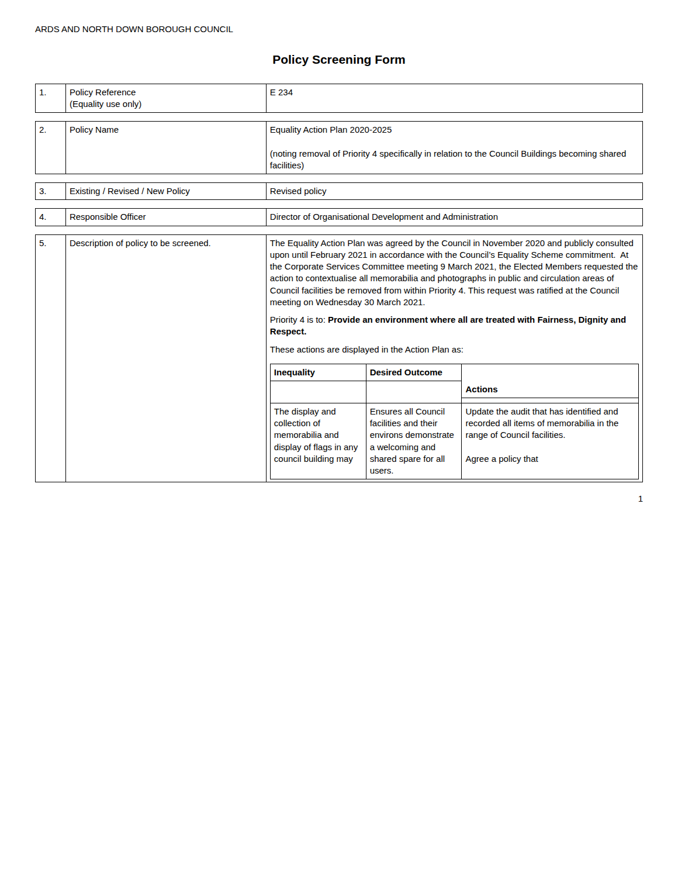ARDS AND NORTH DOWN BOROUGH COUNCIL
Policy Screening Form
| 1. | Policy Reference (Equality use only) | E 234 |
| 2. | Policy Name | Equality Action Plan 2020-2025 (noting removal of Priority 4 specifically in relation to the Council Buildings becoming shared facilities) |
| 3. | Existing / Revised / New Policy | Revised policy |
| 4. | Responsible Officer | Director of Organisational Development and Administration |
| 5. | Description of policy to be screened. | The Equality Action Plan was agreed by the Council in November 2020 and publicly consulted upon until February 2021 in accordance with the Council’s Equality Scheme commitment. At the Corporate Services Committee meeting 9 March 2021, the Elected Members requested the action to contextualise all memorabilia and photographs in public and circulation areas of Council facilities be removed from within Priority 4. This request was ratified at the Council meeting on Wednesday 30 March 2021. Priority 4 is to: Provide an environment where all are treated with Fairness, Dignity and Respect. These actions are displayed in the Action Plan as: / Inequality / Desired Outcome / / / / / Actions / / The display and collection of memorabilia and display of flags in any council building may / Ensures all Council facilities and their environs demonstrate a welcoming and shared spare for all users. / Update the audit that has identified and recorded all items of memorabilia in the range of Council facilities. Agree a policy that / |
1